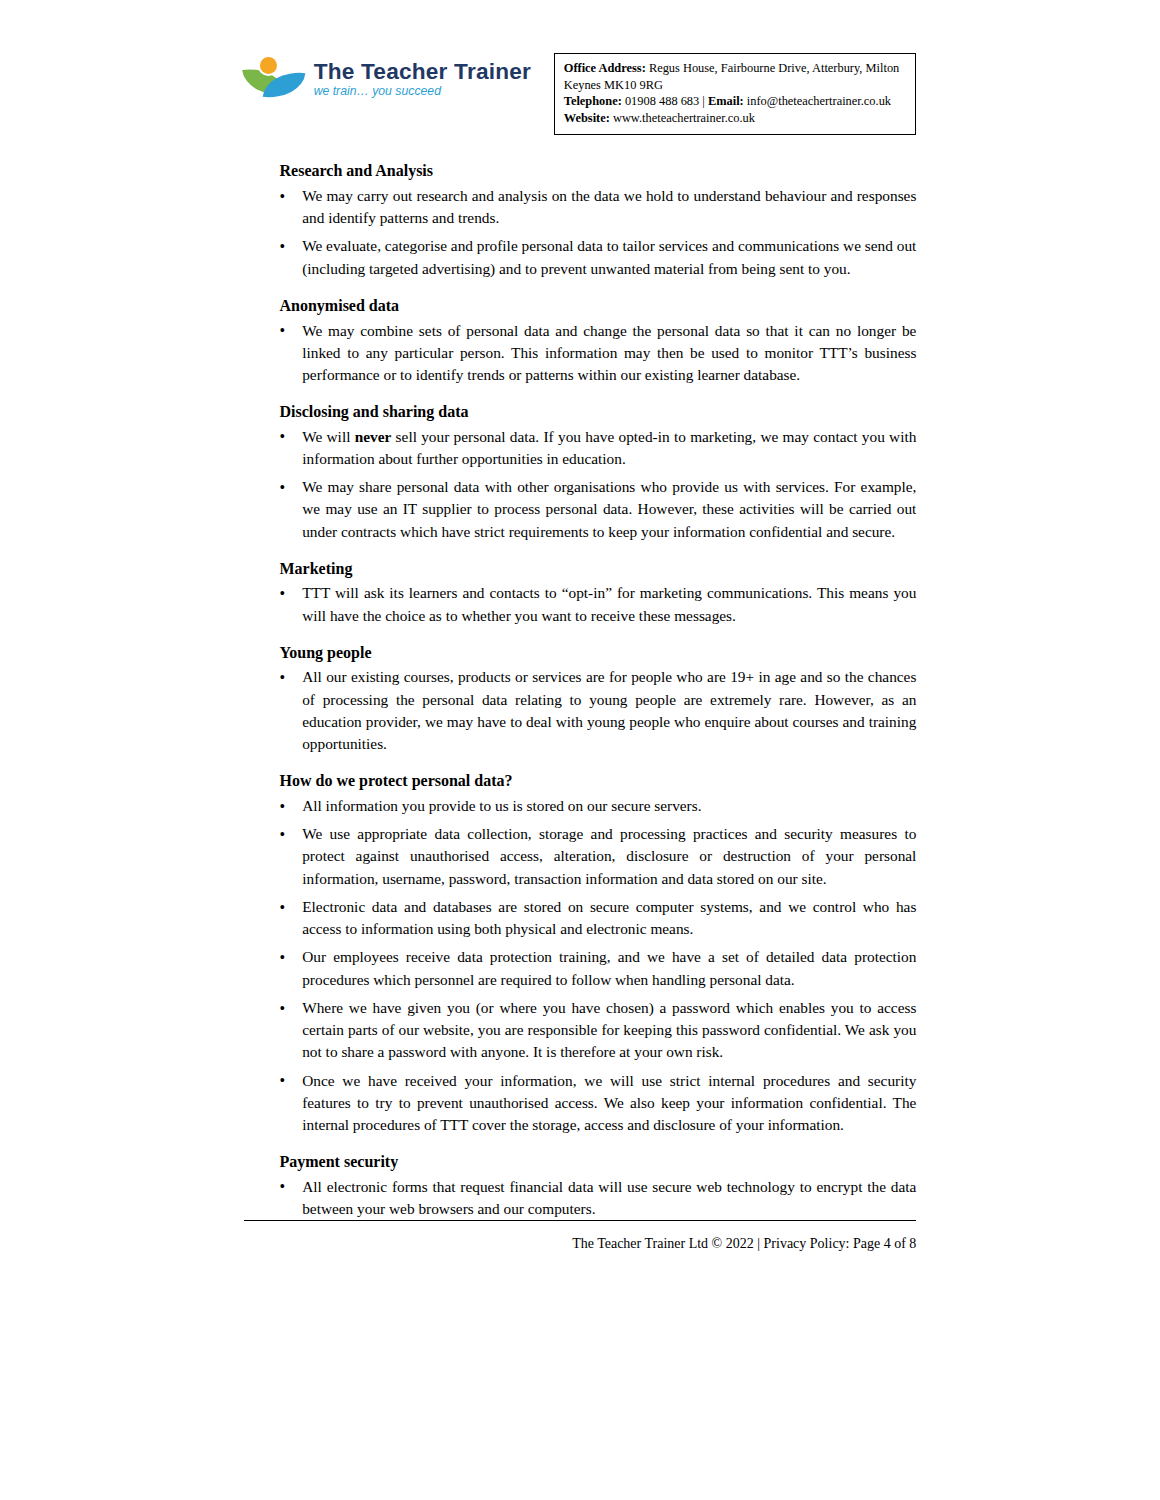The Teacher Trainer
we train… you succeed
Office Address: Regus House, Fairbourne Drive, Atterbury, Milton Keynes MK10 9RG
Telephone: 01908 488 683 | Email: info@theteachertrainer.co.uk
Website: www.theteachertrainer.co.uk
Research and Analysis
We may carry out research and analysis on the data we hold to understand behaviour and responses and identify patterns and trends.
We evaluate, categorise and profile personal data to tailor services and communications we send out (including targeted advertising) and to prevent unwanted material from being sent to you.
Anonymised data
We may combine sets of personal data and change the personal data so that it can no longer be linked to any particular person. This information may then be used to monitor TTT’s business performance or to identify trends or patterns within our existing learner database.
Disclosing and sharing data
We will never sell your personal data. If you have opted-in to marketing, we may contact you with information about further opportunities in education.
We may share personal data with other organisations who provide us with services. For example, we may use an IT supplier to process personal data. However, these activities will be carried out under contracts which have strict requirements to keep your information confidential and secure.
Marketing
TTT will ask its learners and contacts to “opt-in” for marketing communications. This means you will have the choice as to whether you want to receive these messages.
Young people
All our existing courses, products or services are for people who are 19+ in age and so the chances of processing the personal data relating to young people are extremely rare. However, as an education provider, we may have to deal with young people who enquire about courses and training opportunities.
How do we protect personal data?
All information you provide to us is stored on our secure servers.
We use appropriate data collection, storage and processing practices and security measures to protect against unauthorised access, alteration, disclosure or destruction of your personal information, username, password, transaction information and data stored on our site.
Electronic data and databases are stored on secure computer systems, and we control who has access to information using both physical and electronic means.
Our employees receive data protection training, and we have a set of detailed data protection procedures which personnel are required to follow when handling personal data.
Where we have given you (or where you have chosen) a password which enables you to access certain parts of our website, you are responsible for keeping this password confidential. We ask you not to share a password with anyone. It is therefore at your own risk.
Once we have received your information, we will use strict internal procedures and security features to try to prevent unauthorised access. We also keep your information confidential. The internal procedures of TTT cover the storage, access and disclosure of your information.
Payment security
All electronic forms that request financial data will use secure web technology to encrypt the data between your web browsers and our computers.
The Teacher Trainer Ltd © 2022 | Privacy Policy: Page 4 of 8